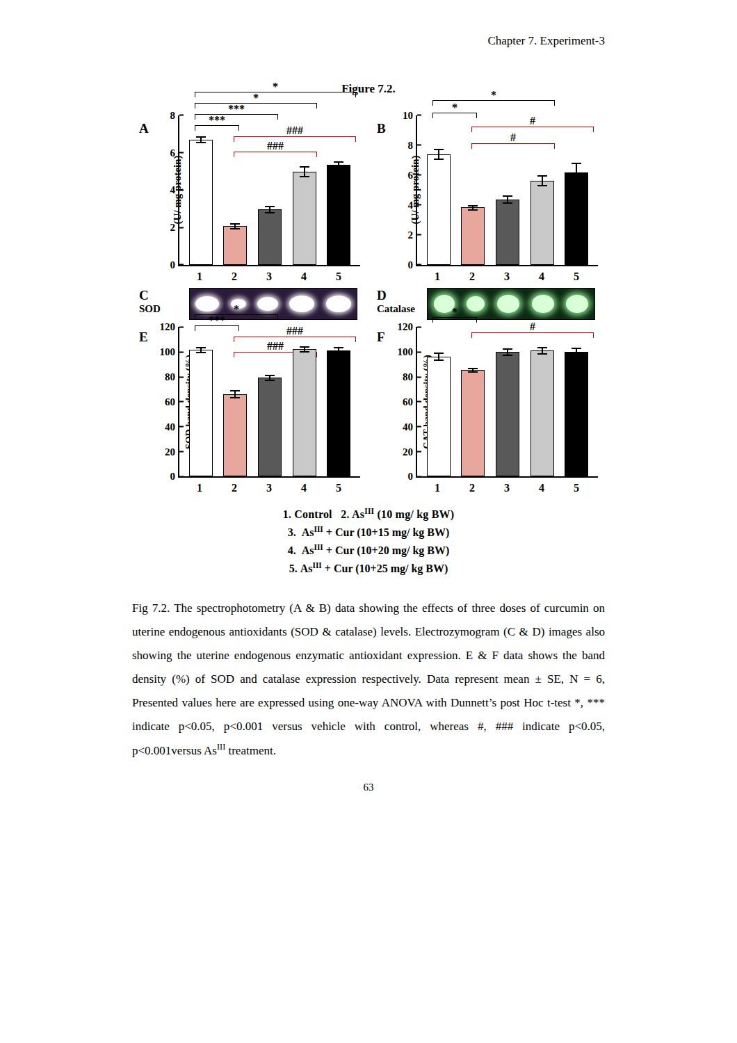Chapter 7. Experiment-3
Figure 7.2.
A
(U/ mg protein) 0 2 4 6 8
*
*
***
***
###
###
12345
B
(U/ mg protein) 0 2 4 6 8 10
*
*
#
#
12345
C SOD
D Catalase
E
SOD band density (%) 0 20 40 60 80 100 120
*
***
###
###
12345
F
CAT band density (%) 0 20 40 60 80 100 120
*
#
12345
1. Control 2. AsIII (10 mg/ kg BW)
3. AsIII + Cur (10+15 mg/ kg BW)
4. AsIII + Cur (10+20 mg/ kg BW)
5. AsIII + Cur (10+25 mg/ kg BW)
Fig 7.2. The spectrophotometry (A & B) data showing the effects of three doses of curcumin on uterine endogenous antioxidants (SOD & catalase) levels. Electrozymogram (C & D) images also showing the uterine endogenous enzymatic antioxidant expression. E & F data shows the band density (%) of SOD and catalase expression respectively. Data represent mean ± SE, N = 6, Presented values here are expressed using one-way ANOVA with Dunnett’s post Hoc t-test *, *** indicate p<0.05, p<0.001 versus vehicle with control, whereas #, ### indicate p<0.05, p<0.001versus AsIII treatment.
63